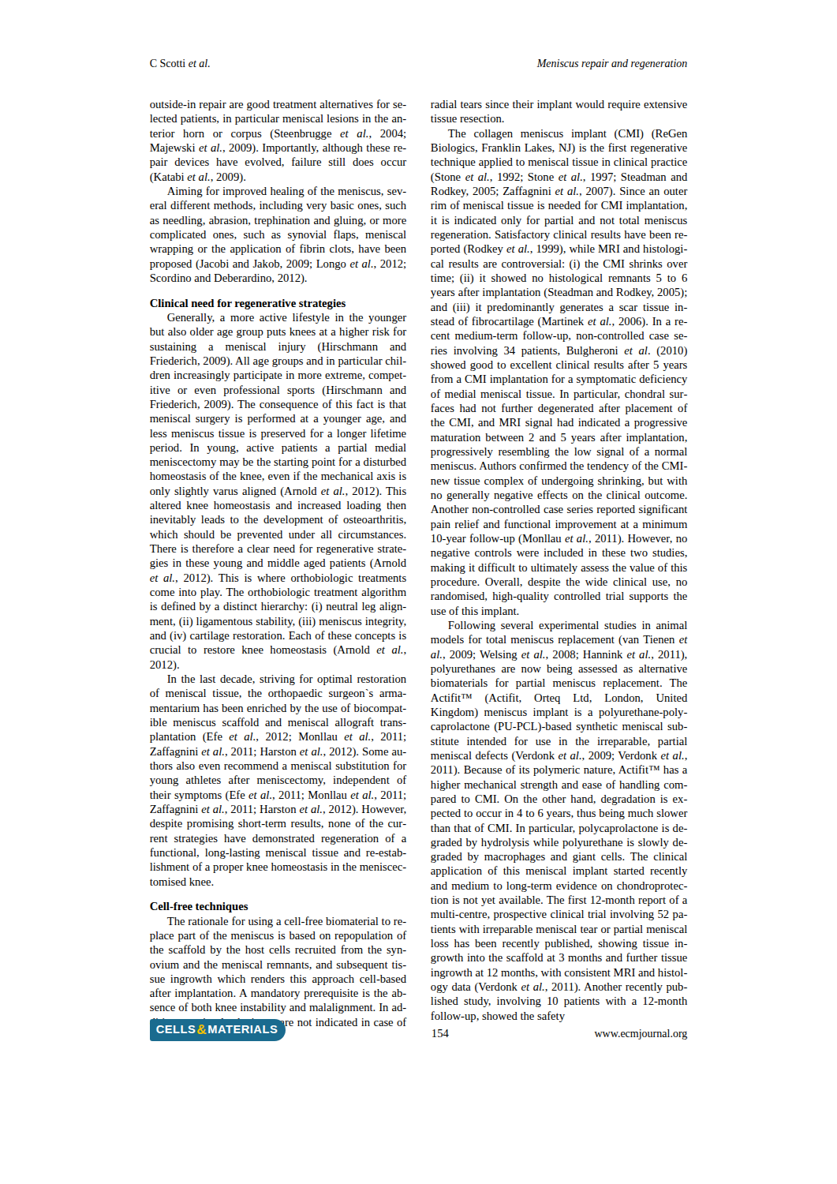C Scotti et al.
Meniscus repair and regeneration
outside-in repair are good treatment alternatives for selected patients, in particular meniscal lesions in the anterior horn or corpus (Steenbrugge et al., 2004; Majewski et al., 2009). Importantly, although these repair devices have evolved, failure still does occur (Katabi et al., 2009).
Aiming for improved healing of the meniscus, several different methods, including very basic ones, such as needling, abrasion, trephination and gluing, or more complicated ones, such as synovial flaps, meniscal wrapping or the application of fibrin clots, have been proposed (Jacobi and Jakob, 2009; Longo et al., 2012; Scordino and Deberardino, 2012).
Clinical need for regenerative strategies
Generally, a more active lifestyle in the younger but also older age group puts knees at a higher risk for sustaining a meniscal injury (Hirschmann and Friederich, 2009). All age groups and in particular children increasingly participate in more extreme, competitive or even professional sports (Hirschmann and Friederich, 2009). The consequence of this fact is that meniscal surgery is performed at a younger age, and less meniscus tissue is preserved for a longer lifetime period. In young, active patients a partial medial meniscectomy may be the starting point for a disturbed homeostasis of the knee, even if the mechanical axis is only slightly varus aligned (Arnold et al., 2012). This altered knee homeostasis and increased loading then inevitably leads to the development of osteoarthritis, which should be prevented under all circumstances. There is therefore a clear need for regenerative strategies in these young and middle aged patients (Arnold et al., 2012). This is where orthobiologic treatments come into play. The orthobiologic treatment algorithm is defined by a distinct hierarchy: (i) neutral leg alignment, (ii) ligamentous stability, (iii) meniscus integrity, and (iv) cartilage restoration. Each of these concepts is crucial to restore knee homeostasis (Arnold et al., 2012).
In the last decade, striving for optimal restoration of meniscal tissue, the orthopaedic surgeon`s armamentarium has been enriched by the use of biocompatible meniscus scaffold and meniscal allograft transplantation (Efe et al., 2012; Monllau et al., 2011; Zaffagnini et al., 2011; Harston et al., 2012). Some authors also even recommend a meniscal substitution for young athletes after meniscectomy, independent of their symptoms (Efe et al., 2011; Monllau et al., 2011; Zaffagnini et al., 2011; Harston et al., 2012). However, despite promising short-term results, none of the current strategies have demonstrated regeneration of a functional, long-lasting meniscal tissue and re-establishment of a proper knee homeostasis in the meniscectomised knee.
Cell-free techniques
The rationale for using a cell-free biomaterial to replace part of the meniscus is based on repopulation of the scaffold by the host cells recruited from the synovium and the meniscal remnants, and subsequent tissue ingrowth which renders this approach cell-based after implantation. A mandatory prerequisite is the absence of both knee instability and malalignment. In addition, meniscal substitutes are not indicated in case of radial tears since their implant would require extensive tissue resection.
The collagen meniscus implant (CMI) (ReGen Biologics, Franklin Lakes, NJ) is the first regenerative technique applied to meniscal tissue in clinical practice (Stone et al., 1992; Stone et al., 1997; Steadman and Rodkey, 2005; Zaffagnini et al., 2007). Since an outer rim of meniscal tissue is needed for CMI implantation, it is indicated only for partial and not total meniscus regeneration. Satisfactory clinical results have been reported (Rodkey et al., 1999), while MRI and histological results are controversial: (i) the CMI shrinks over time; (ii) it showed no histological remnants 5 to 6 years after implantation (Steadman and Rodkey, 2005); and (iii) it predominantly generates a scar tissue instead of fibrocartilage (Martinek et al., 2006). In a recent medium-term follow-up, non-controlled case series involving 34 patients, Bulgheroni et al. (2010) showed good to excellent clinical results after 5 years from a CMI implantation for a symptomatic deficiency of medial meniscal tissue. In particular, chondral surfaces had not further degenerated after placement of the CMI, and MRI signal had indicated a progressive maturation between 2 and 5 years after implantation, progressively resembling the low signal of a normal meniscus. Authors confirmed the tendency of the CMI-new tissue complex of undergoing shrinking, but with no generally negative effects on the clinical outcome. Another non-controlled case series reported significant pain relief and functional improvement at a minimum 10-year follow-up (Monllau et al., 2011). However, no negative controls were included in these two studies, making it difficult to ultimately assess the value of this procedure. Overall, despite the wide clinical use, no randomised, high-quality controlled trial supports the use of this implant.
Following several experimental studies in animal models for total meniscus replacement (van Tienen et al., 2009; Welsing et al., 2008; Hannink et al., 2011), polyurethanes are now being assessed as alternative biomaterials for partial meniscus replacement. The Actifit™ (Actifit, Orteq Ltd, London, United Kingdom) meniscus implant is a polyurethane-polycaprolactone (PU-PCL)-based synthetic meniscal substitute intended for use in the irreparable, partial meniscal defects (Verdonk et al., 2009; Verdonk et al., 2011). Because of its polymeric nature, Actifit™ has a higher mechanical strength and ease of handling compared to CMI. On the other hand, degradation is expected to occur in 4 to 6 years, thus being much slower than that of CMI. In particular, polycaprolactone is degraded by hydrolysis while polyurethane is slowly degraded by macrophages and giant cells. The clinical application of this meniscal implant started recently and medium to long-term evidence on chondroprotection is not yet available. The first 12-month report of a multi-centre, prospective clinical trial involving 52 patients with irreparable meniscal tear or partial meniscal loss has been recently published, showing tissue ingrowth into the scaffold at 3 months and further tissue ingrowth at 12 months, with consistent MRI and histology data (Verdonk et al., 2011). Another recently published study, involving 10 patients with a 12-month follow-up, showed the safety
CELLS&MATERIALS
154
www.ecmjournal.org